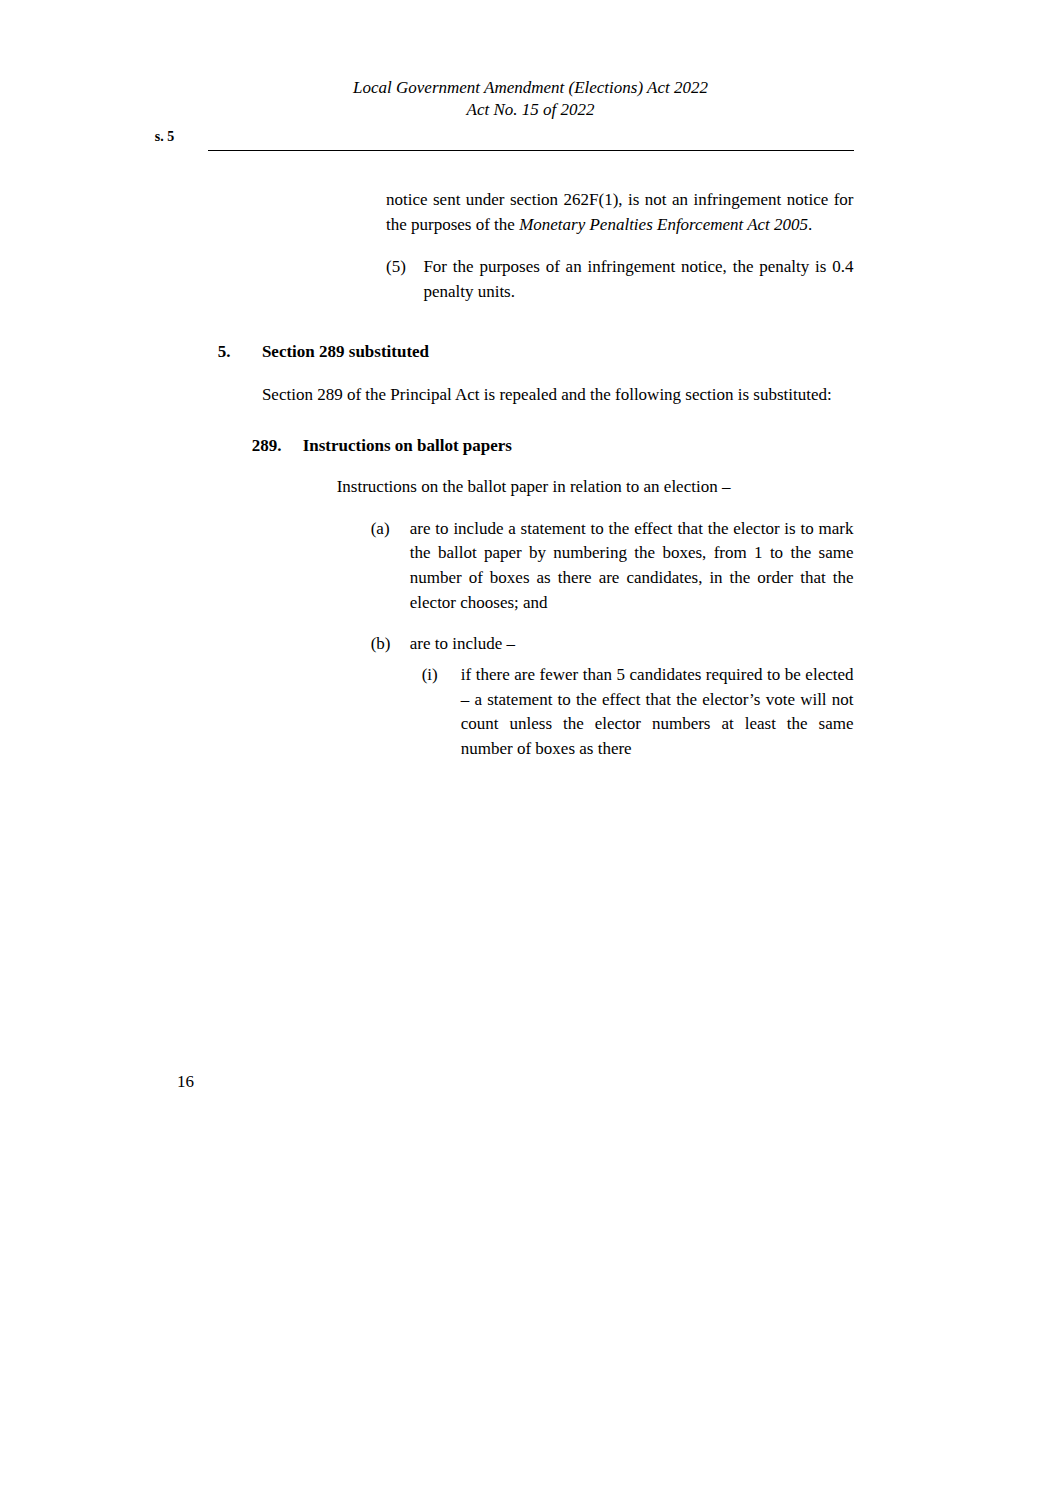Local Government Amendment (Elections) Act 2022 Act No. 15 of 2022
s. 5
notice sent under section 262F(1), is not an infringement notice for the purposes of the Monetary Penalties Enforcement Act 2005.
(5) For the purposes of an infringement notice, the penalty is 0.4 penalty units.
5. Section 289 substituted
Section 289 of the Principal Act is repealed and the following section is substituted:
289. Instructions on ballot papers
Instructions on the ballot paper in relation to an election –
(a) are to include a statement to the effect that the elector is to mark the ballot paper by numbering the boxes, from 1 to the same number of boxes as there are candidates, in the order that the elector chooses; and
(b) are to include –
(i) if there are fewer than 5 candidates required to be elected – a statement to the effect that the elector’s vote will not count unless the elector numbers at least the same number of boxes as there
16